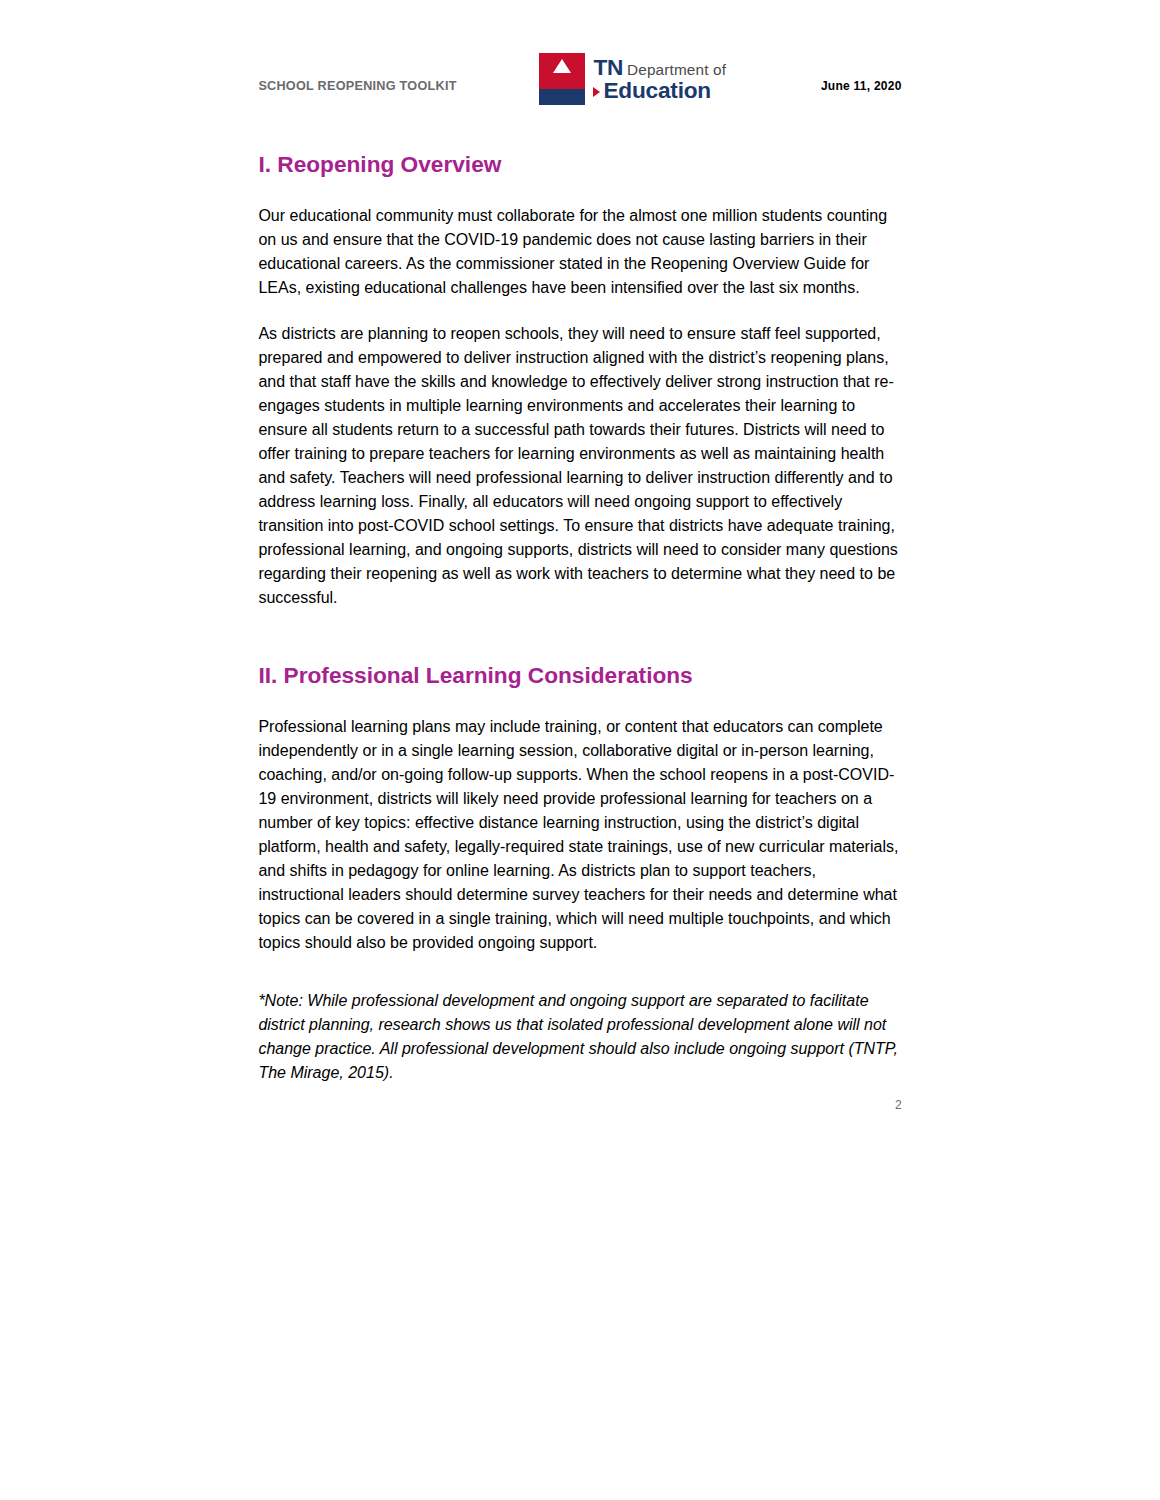SCHOOL REOPENING TOOLKIT
TN Department of
Education
June 11, 2020
I. Reopening Overview
Our educational community must collaborate for the almost one million students counting on us and ensure that the COVID-19 pandemic does not cause lasting barriers in their educational careers. As the commissioner stated in the Reopening Overview Guide for LEAs, existing educational challenges have been intensified over the last six months.
As districts are planning to reopen schools, they will need to ensure staff feel supported, prepared and empowered to deliver instruction aligned with the district’s reopening plans, and that staff have the skills and knowledge to effectively deliver strong instruction that re-engages students in multiple learning environments and accelerates their learning to ensure all students return to a successful path towards their futures. Districts will need to offer training to prepare teachers for learning environments as well as maintaining health and safety. Teachers will need professional learning to deliver instruction differently and to address learning loss. Finally, all educators will need ongoing support to effectively transition into post-COVID school settings. To ensure that districts have adequate training, professional learning, and ongoing supports, districts will need to consider many questions regarding their reopening as well as work with teachers to determine what they need to be successful.
II. Professional Learning Considerations
Professional learning plans may include training, or content that educators can complete independently or in a single learning session, collaborative digital or in-person learning, coaching, and/or on-going follow-up supports. When the school reopens in a post-COVID-19 environment, districts will likely need provide professional learning for teachers on a number of key topics: effective distance learning instruction, using the district’s digital platform, health and safety, legally-required state trainings, use of new curricular materials, and shifts in pedagogy for online learning. As districts plan to support teachers, instructional leaders should determine survey teachers for their needs and determine what topics can be covered in a single training, which will need multiple touchpoints, and which topics should also be provided ongoing support.
*Note: While professional development and ongoing support are separated to facilitate district planning, research shows us that isolated professional development alone will not change practice. All professional development should also include ongoing support (TNTP, The Mirage, 2015).
2